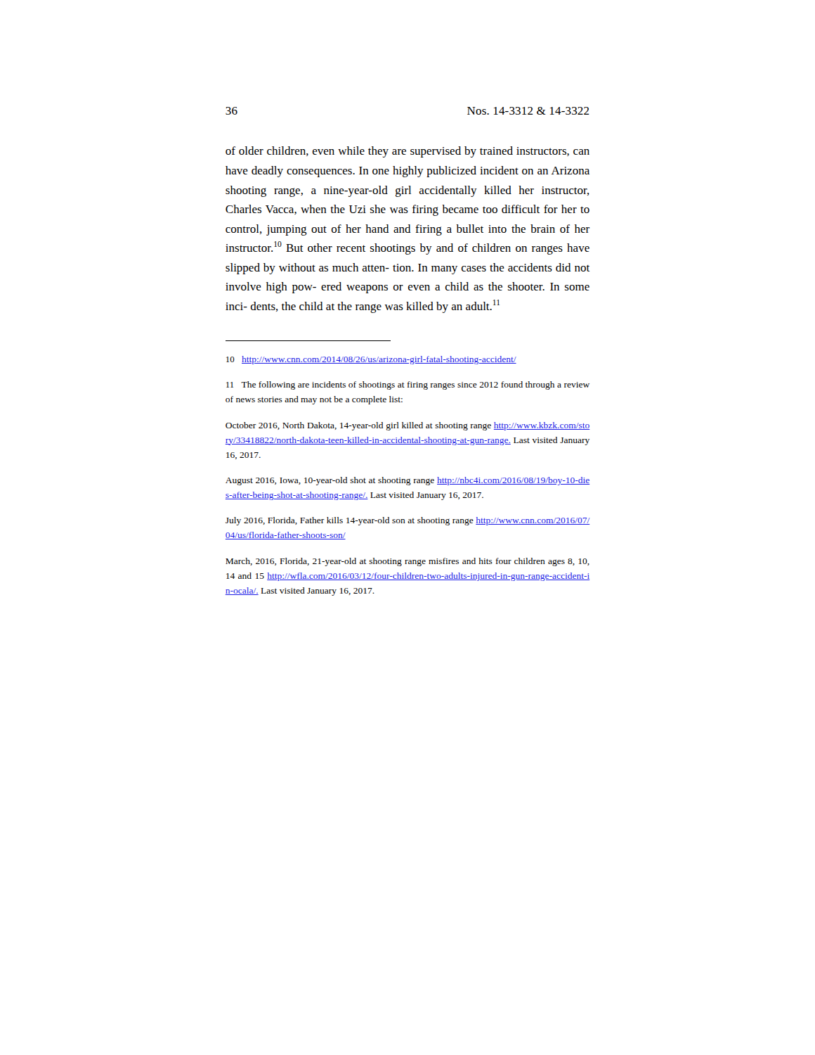36 Nos. 14-3312 & 14-3322
of older children, even while they are supervised by trained instructors, can have deadly consequences. In one highly publicized incident on an Arizona shooting range, a nine-year-old girl accidentally killed her instructor, Charles Vacca, when the Uzi she was firing became too difficult for her to control, jumping out of her hand and firing a bullet into the brain of her instructor.10 But other recent shootings by and of children on ranges have slipped by without as much atten‑ tion. In many cases the accidents did not involve high pow‑ ered weapons or even a child as the shooter. In some inci‑ dents, the child at the range was killed by an adult.11
10 http://www.cnn.com/2014/08/26/us/arizona-girl-fatal-shooting-accident/
11 The following are incidents of shootings at firing ranges since 2012 found through a review of news stories and may not be a complete list:
October 2016, North Dakota, 14-year-old girl killed at shooting range http://www.kbzk.com/story/33418822/north-dakota-teen-killed-in-accidental-shooting-at-gun-range. Last visited January 16, 2017.
August 2016, Iowa, 10-year-old shot at shooting range http://nbc4i.com/2016/08/19/boy-10-dies-after-being-shot-at-shooting-range/. Last visited January 16, 2017.
July 2016, Florida, Father kills 14-year-old son at shooting range http://www.cnn.com/2016/07/04/us/florida-father-shoots-son/
March, 2016, Florida, 21-year-old at shooting range misfires and hits four children ages 8, 10, 14 and 15 http://wfla.com/2016/03/12/four-children-two-adults-injured-in-gun-range-accident-in-ocala/. Last visited January 16, 2017.